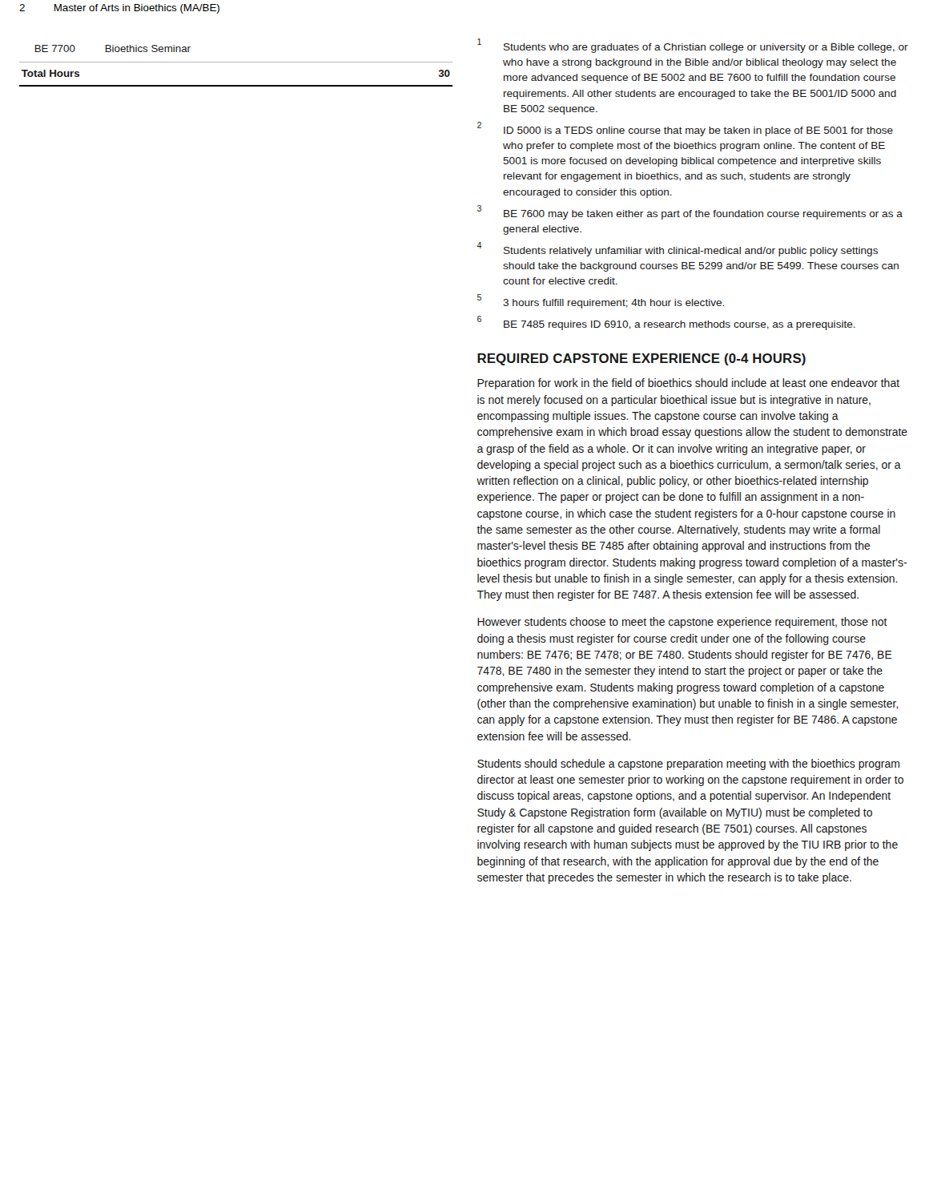2 Master of Arts in Bioethics (MA/BE)
| BE 7700 | Bioethics Seminar | |
| Total Hours | 30 |
Students who are graduates of a Christian college or university or a Bible college, or who have a strong background in the Bible and/or biblical theology may select the more advanced sequence of BE 5002 and BE 7600 to fulfill the foundation course requirements. All other students are encouraged to take the BE 5001/ID 5000 and BE 5002 sequence.
ID 5000 is a TEDS online course that may be taken in place of BE 5001 for those who prefer to complete most of the bioethics program online. The content of BE 5001 is more focused on developing biblical competence and interpretive skills relevant for engagement in bioethics, and as such, students are strongly encouraged to consider this option.
BE 7600 may be taken either as part of the foundation course requirements or as a general elective.
Students relatively unfamiliar with clinical-medical and/or public policy settings should take the background courses BE 5299 and/or BE 5499. These courses can count for elective credit.
3 hours fulfill requirement; 4th hour is elective.
BE 7485 requires ID 6910, a research methods course, as a prerequisite.
Required Capstone Experience (0-4 Hours)
Preparation for work in the field of bioethics should include at least one endeavor that is not merely focused on a particular bioethical issue but is integrative in nature, encompassing multiple issues. The capstone course can involve taking a comprehensive exam in which broad essay questions allow the student to demonstrate a grasp of the field as a whole. Or it can involve writing an integrative paper, or developing a special project such as a bioethics curriculum, a sermon/talk series, or a written reflection on a clinical, public policy, or other bioethics-related internship experience. The paper or project can be done to fulfill an assignment in a non-capstone course, in which case the student registers for a 0-hour capstone course in the same semester as the other course. Alternatively, students may write a formal master's-level thesis BE 7485 after obtaining approval and instructions from the bioethics program director. Students making progress toward completion of a master's-level thesis but unable to finish in a single semester, can apply for a thesis extension. They must then register for BE 7487. A thesis extension fee will be assessed.
However students choose to meet the capstone experience requirement, those not doing a thesis must register for course credit under one of the following course numbers: BE 7476; BE 7478; or BE 7480. Students should register for BE 7476, BE 7478, BE 7480 in the semester they intend to start the project or paper or take the comprehensive exam. Students making progress toward completion of a capstone (other than the comprehensive examination) but unable to finish in a single semester, can apply for a capstone extension. They must then register for BE 7486. A capstone extension fee will be assessed.
Students should schedule a capstone preparation meeting with the bioethics program director at least one semester prior to working on the capstone requirement in order to discuss topical areas, capstone options, and a potential supervisor. An Independent Study & Capstone Registration form (available on MyTIU) must be completed to register for all capstone and guided research (BE 7501) courses. All capstones involving research with human subjects must be approved by the TIU IRB prior to the beginning of that research, with the application for approval due by the end of the semester that precedes the semester in which the research is to take place.